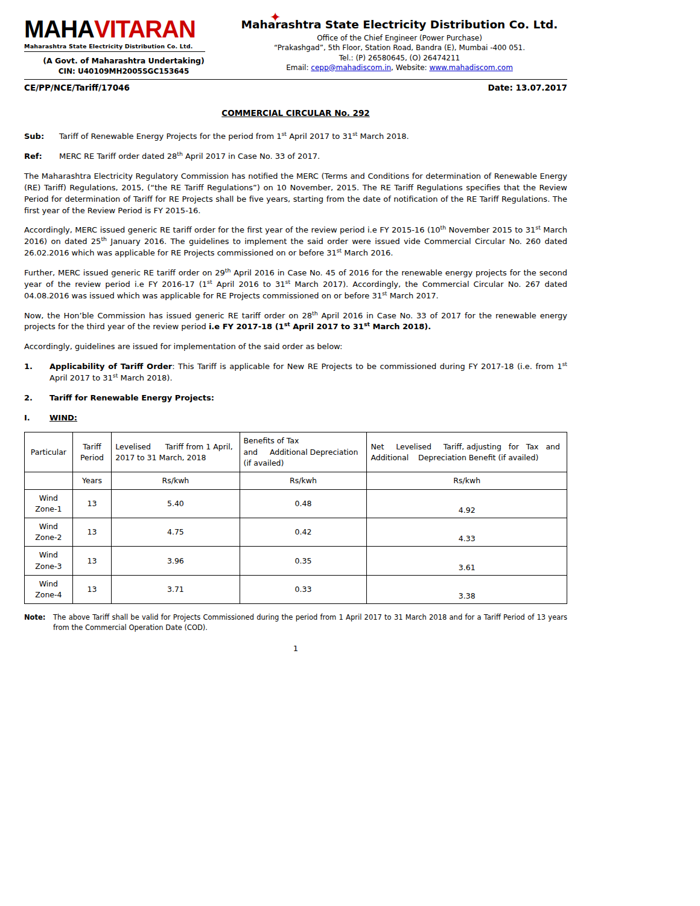MAHA VITARAN ✦
Maharashtra State Electricity Distribution Co. Ltd.
(A Govt. of Maharashtra Undertaking)
CIN: U40109MH2005SGC153645
Maharashtra State Electricity Distribution Co. Ltd.
Office of the Chief Engineer (Power Purchase)
“Prakashgad”, 5th Floor, Station Road, Bandra (E), Mumbai -400 051.
Tel.: (P) 26580645, (O) 26474211
Email: cepp@mahadiscom.in, Website: www.mahadiscom.com
CE/PP/NCE/Tariff/17046 Date: 13.07.2017
COMMERCIAL CIRCULAR No. 292
Sub:
Tariff of Renewable Energy Projects for the period from 1st April 2017 to 31st March 2018.
Ref:
MERC RE Tariff order dated 28th April 2017 in Case No. 33 of 2017.
The Maharashtra Electricity Regulatory Commission has notified the MERC (Terms and Conditions for determination of Renewable Energy (RE) Tariff) Regulations, 2015, (“the RE Tariff Regulations”) on 10 November, 2015. The RE Tariff Regulations specifies that the Review Period for determination of Tariff for RE Projects shall be five years, starting from the date of notification of the RE Tariff Regulations. The first year of the Review Period is FY 2015-16.
Accordingly, MERC issued generic RE tariff order for the first year of the review period i.e FY 2015-16 (10th November 2015 to 31st March 2016) on dated 25th January 2016. The guidelines to implement the said order were issued vide Commercial Circular No. 260 dated 26.02.2016 which was applicable for RE Projects commissioned on or before 31st March 2016.
Further, MERC issued generic RE tariff order on 29th April 2016 in Case No. 45 of 2016 for the renewable energy projects for the second year of the review period i.e FY 2016-17 (1st April 2016 to 31st March 2017). Accordingly, the Commercial Circular No. 267 dated 04.08.2016 was issued which was applicable for RE Projects commissioned on or before 31st March 2017.
Now, the Hon’ble Commission has issued generic RE tariff order on 28th April 2016 in Case No. 33 of 2017 for the renewable energy projects for the third year of the review period i.e FY 2017-18 (1st April 2017 to 31st March 2018).
Accordingly, guidelines are issued for implementation of the said order as below:
1.
Applicability of Tariff Order: This Tariff is applicable for New RE Projects to be commissioned during FY 2017-18 (i.e. from 1st April 2017 to 31st March 2018).
2.
Tariff for Renewable Energy Projects:
I.
WIND:
| Particular | Tariff Period | Levelised Tariff from 1 April, 2017 to 31 March, 2018 | Benefits of Tax and Additional Depreciation (if availed) | Net Levelised Tariff, adjusting for Tax and Additional Depreciation Benefit (if availed) |
| --- | --- | --- | --- | --- |
| | Years | Rs/kwh | Rs/kwh | Rs/kwh |
| Wind Zone-1 | 13 | 5.40 | 0.48 | 4.92 |
| Wind Zone-2 | 13 | 4.75 | 0.42 | 4.33 |
| Wind Zone-3 | 13 | 3.96 | 0.35 | 3.61 |
| Wind Zone-4 | 13 | 3.71 | 0.33 | 3.38 |
Note:
The above Tariff shall be valid for Projects Commissioned during the period from 1 April 2017 to 31 March 2018 and for a Tariff Period of 13 years from the Commercial Operation Date (COD).
1